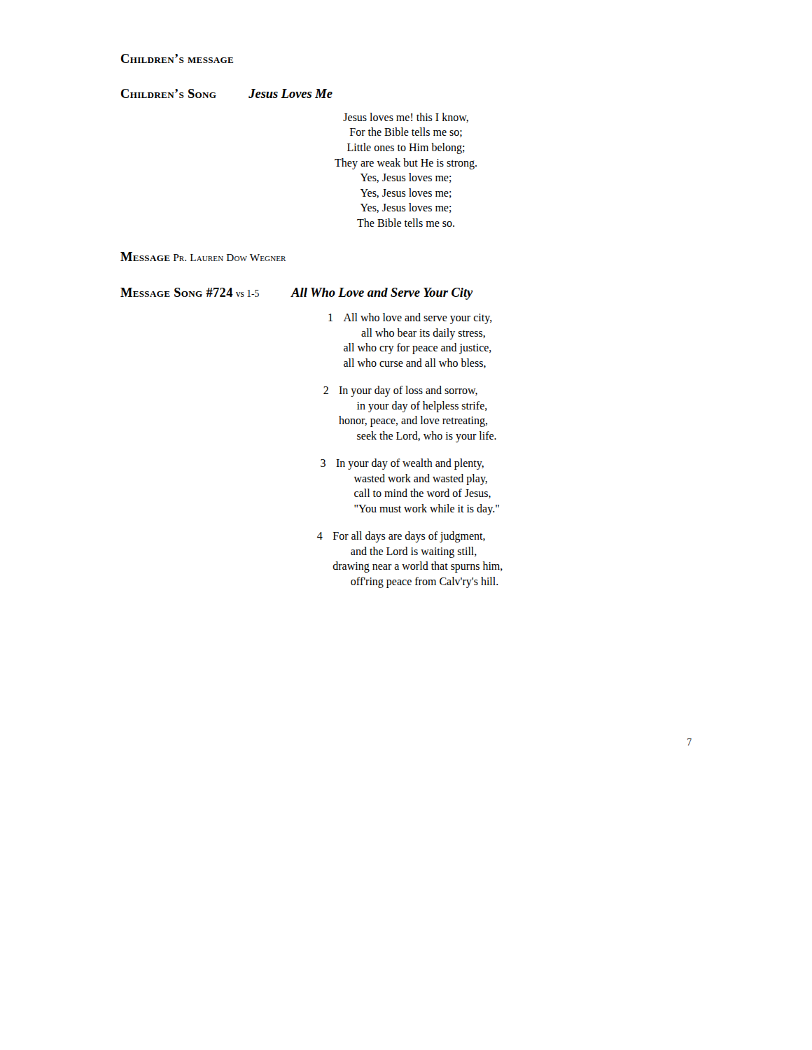Children’s Message
Children’s Song Jesus Loves Me
Jesus loves me! this I know,
For the Bible tells me so;
Little ones to Him belong;
They are weak but He is strong.
Yes, Jesus loves me;
Yes, Jesus loves me;
Yes, Jesus loves me;
The Bible tells me so.
Message Pr. Lauren Dow Wegner
Message Song #724 vs 1-5 All Who Love and Serve Your City
1
All who love and serve your city,
all who bear its daily stress,
all who cry for peace and justice,
all who curse and all who bless,
2
In your day of loss and sorrow,
in your day of helpless strife,
honor, peace, and love retreating,
seek the Lord, who is your life.
3
In your day of wealth and plenty,
wasted work and wasted play,
call to mind the word of Jesus,
"You must work while it is day."
4
For all days are days of judgment,
and the Lord is waiting still,
drawing near a world that spurns him,
off'ring peace from Calv'ry's hill.
7